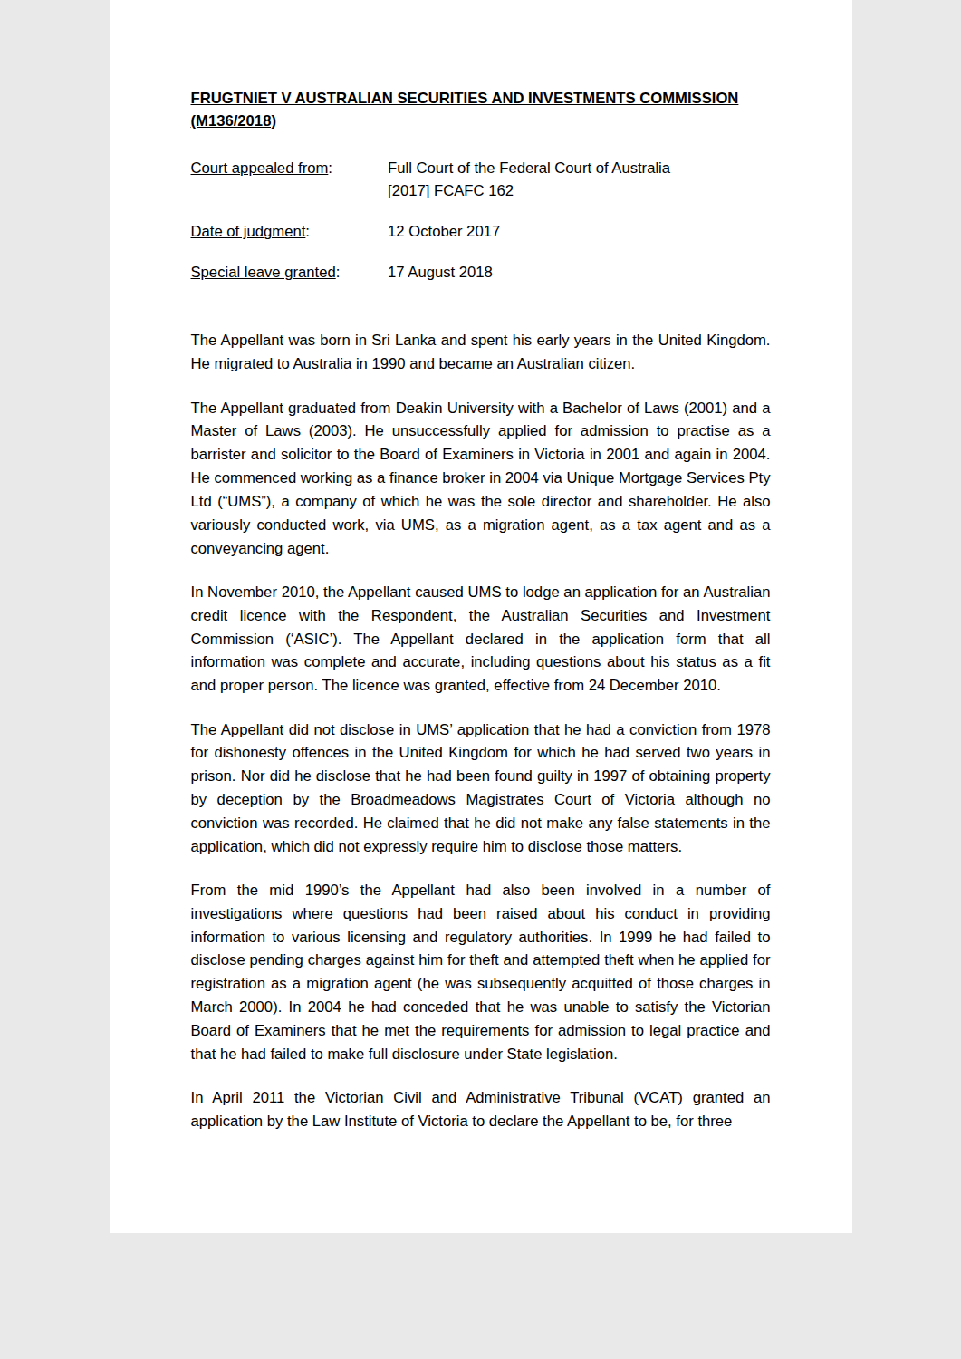Frugtniet v Australian Securities and Investments Commission (M136/2018)
| Court appealed from : | Full Court of the Federal Court of Australia [2017] FCAFC 162 |
| Date of judgment : | 12 October 2017 |
| Special leave granted : | 17 August 2018 |
The Appellant was born in Sri Lanka and spent his early years in the United Kingdom. He migrated to Australia in 1990 and became an Australian citizen.
The Appellant graduated from Deakin University with a Bachelor of Laws (2001) and a Master of Laws (2003). He unsuccessfully applied for admission to practise as a barrister and solicitor to the Board of Examiners in Victoria in 2001 and again in 2004. He commenced working as a finance broker in 2004 via Unique Mortgage Services Pty Ltd (“UMS”), a company of which he was the sole director and shareholder. He also variously conducted work, via UMS, as a migration agent, as a tax agent and as a conveyancing agent.
In November 2010, the Appellant caused UMS to lodge an application for an Australian credit licence with the Respondent, the Australian Securities and Investment Commission (‘ASIC’). The Appellant declared in the application form that all information was complete and accurate, including questions about his status as a fit and proper person. The licence was granted, effective from 24 December 2010.
The Appellant did not disclose in UMS’ application that he had a conviction from 1978 for dishonesty offences in the United Kingdom for which he had served two years in prison. Nor did he disclose that he had been found guilty in 1997 of obtaining property by deception by the Broadmeadows Magistrates Court of Victoria although no conviction was recorded. He claimed that he did not make any false statements in the application, which did not expressly require him to disclose those matters.
From the mid 1990’s the Appellant had also been involved in a number of investigations where questions had been raised about his conduct in providing information to various licensing and regulatory authorities. In 1999 he had failed to disclose pending charges against him for theft and attempted theft when he applied for registration as a migration agent (he was subsequently acquitted of those charges in March 2000). In 2004 he had conceded that he was unable to satisfy the Victorian Board of Examiners that he met the requirements for admission to legal practice and that he had failed to make full disclosure under State legislation.
In April 2011 the Victorian Civil and Administrative Tribunal (VCAT) granted an application by the Law Institute of Victoria to declare the Appellant to be, for three